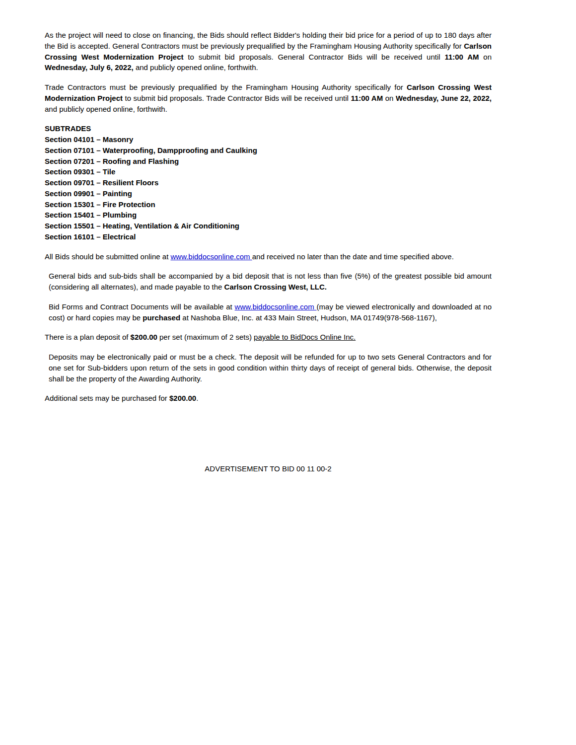As the project will need to close on financing, the Bids should reflect Bidder's holding their bid price for a period of up to 180 days after the Bid is accepted. General Contractors must be previously prequalified by the Framingham Housing Authority specifically for Carlson Crossing West Modernization Project to submit bid proposals. General Contractor Bids will be received until 11:00 AM on Wednesday, July 6, 2022, and publicly opened online, forthwith.
Trade Contractors must be previously prequalified by the Framingham Housing Authority specifically for Carlson Crossing West Modernization Project to submit bid proposals. Trade Contractor Bids will be received until 11:00 AM on Wednesday, June 22, 2022, and publicly opened online, forthwith.
SUBTRADES
Section 04101 – Masonry
Section 07101 – Waterproofing, Dampproofing and Caulking
Section 07201 – Roofing and Flashing
Section 09301 – Tile
Section 09701 – Resilient Floors
Section 09901 – Painting
Section 15301 – Fire Protection
Section 15401 – Plumbing
Section 15501 – Heating, Ventilation & Air Conditioning
Section 16101 – Electrical
All Bids should be submitted online at www.biddocsonline.com and received no later than the date and time specified above.
General bids and sub-bids shall be accompanied by a bid deposit that is not less than five (5%) of the greatest possible bid amount (considering all alternates), and made payable to the Carlson Crossing West, LLC.
Bid Forms and Contract Documents will be available at www.biddocsonline.com (may be viewed electronically and downloaded at no cost) or hard copies may be purchased at Nashoba Blue, Inc. at 433 Main Street, Hudson, MA 01749(978-568-1167),
There is a plan deposit of $200.00 per set (maximum of 2 sets) payable to BidDocs Online Inc.
Deposits may be electronically paid or must be a check. The deposit will be refunded for up to two sets General Contractors and for one set for Sub-bidders upon return of the sets in good condition within thirty days of receipt of general bids. Otherwise, the deposit shall be the property of the Awarding Authority.
Additional sets may be purchased for $200.00.
ADVERTISEMENT TO BID 00 11 00-2